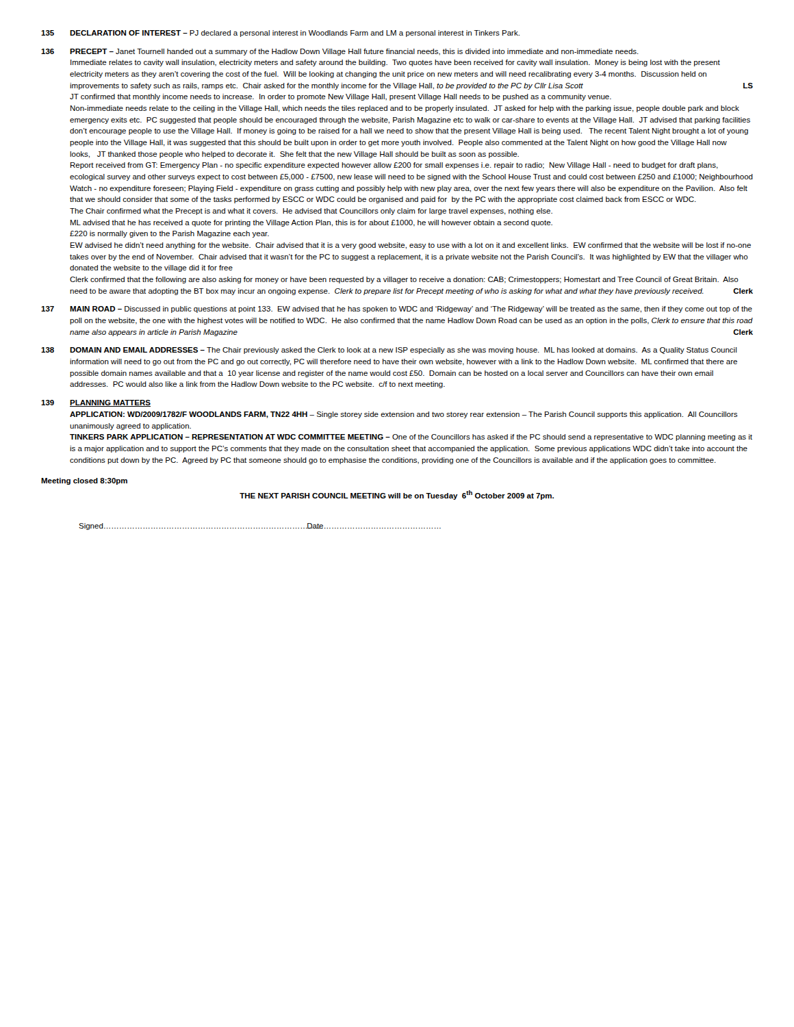| 135 | DECLARATION OF INTEREST – PJ declared a personal interest in Woodlands Farm and LM a personal interest in Tinkers Park. |
| 136 | PRECEPT – Janet Tournell handed out a summary of the Hadlow Down Village Hall future financial needs, this is divided into immediate and non-immediate needs. Immediate relates to cavity wall insulation, electricity meters and safety around the building. Two quotes have been received for cavity wall insulation. Money is being lost with the present electricity meters as they aren’t covering the cost of the fuel. Will be looking at changing the unit price on new meters and will need recalibrating every 3-4 months. Discussion held on improvements to safety such as rails, ramps etc. Chair asked for the monthly income for the Village Hall, to be provided to the PC by Cllr Lisa Scott LS JT confirmed that monthly income needs to increase. In order to promote New Village Hall, present Village Hall needs to be pushed as a community venue. Non-immediate needs relate to the ceiling in the Village Hall, which needs the tiles replaced and to be properly insulated. JT asked for help with the parking issue, people double park and block emergency exits etc. PC suggested that people should be encouraged through the website, Parish Magazine etc to walk or car-share to events at the Village Hall. JT advised that parking facilities don’t encourage people to use the Village Hall. If money is going to be raised for a hall we need to show that the present Village Hall is being used. The recent Talent Night brought a lot of young people into the Village Hall, it was suggested that this should be built upon in order to get more youth involved. People also commented at the Talent Night on how good the Village Hall now looks, JT thanked those people who helped to decorate it. She felt that the new Village Hall should be built as soon as possible. Report received from GT: Emergency Plan - no specific expenditure expected however allow £200 for small expenses i.e. repair to radio; New Village Hall - need to budget for draft plans, ecological survey and other surveys expect to cost between £5,000 - £7500, new lease will need to be signed with the School House Trust and could cost between £250 and £1000; Neighbourhood Watch - no expenditure foreseen; Playing Field - expenditure on grass cutting and possibly help with new play area, over the next few years there will also be expenditure on the Pavilion. Also felt that we should consider that some of the tasks performed by ESCC or WDC could be organised and paid for by the PC with the appropriate cost claimed back from ESCC or WDC. The Chair confirmed what the Precept is and what it covers. He advised that Councillors only claim for large travel expenses, nothing else. ML advised that he has received a quote for printing the Village Action Plan, this is for about £1000, he will however obtain a second quote. £220 is normally given to the Parish Magazine each year. EW advised he didn’t need anything for the website. Chair advised that it is a very good website, easy to use with a lot on it and excellent links. EW confirmed that the website will be lost if no-one takes over by the end of November. Chair advised that it wasn’t for the PC to suggest a replacement, it is a private website not the Parish Council’s. It was highlighted by EW that the villager who donated the website to the village did it for free Clerk confirmed that the following are also asking for money or have been requested by a villager to receive a donation: CAB; Crimestoppers; Homestart and Tree Council of Great Britain. Also need to be aware that adopting the BT box may incur an ongoing expense. Clerk to prepare list for Precept meeting of who is asking for what and what they have previously received. Clerk |
| 137 | MAIN ROAD – Discussed in public questions at point 133. EW advised that he has spoken to WDC and ‘Ridgeway’ and ‘The Ridgeway’ will be treated as the same, then if they come out top of the poll on the website, the one with the highest votes will be notified to WDC. He also confirmed that the name Hadlow Down Road can be used as an option in the polls, Clerk to ensure that this road name also appears in article in Parish Magazine Clerk |
| 138 | DOMAIN AND EMAIL ADDRESSES – The Chair previously asked the Clerk to look at a new ISP especially as she was moving house. ML has looked at domains. As a Quality Status Council information will need to go out from the PC and go out correctly, PC will therefore need to have their own website, however with a link to the Hadlow Down website. ML confirmed that there are possible domain names available and that a 10 year license and register of the name would cost £50. Domain can be hosted on a local server and Councillors can have their own email addresses. PC would also like a link from the Hadlow Down website to the PC website. c/f to next meeting. |
| 139 | PLANNING MATTERS APPLICATION: WD/2009/1782/F WOODLANDS FARM, TN22 4HH – Single storey side extension and two storey rear extension – The Parish Council supports this application. All Councillors unanimously agreed to application. TINKERS PARK APPLICATION – REPRESENTATION AT WDC COMMITTEE MEETING – One of the Councillors has asked if the PC should send a representative to WDC planning meeting as it is a major application and to support the PC’s comments that they made on the consultation sheet that accompanied the application. Some previous applications WDC didn’t take into account the conditions put down by the PC. Agreed by PC that someone should go to emphasise the conditions, providing one of the Councillors is available and if the application goes to committee. |
Meeting closed 8:30pm
THE NEXT PARISH COUNCIL MEETING will be on Tuesday 6th October 2009 at 7pm.
Signed………………………………………………………………………… Date………………………………………